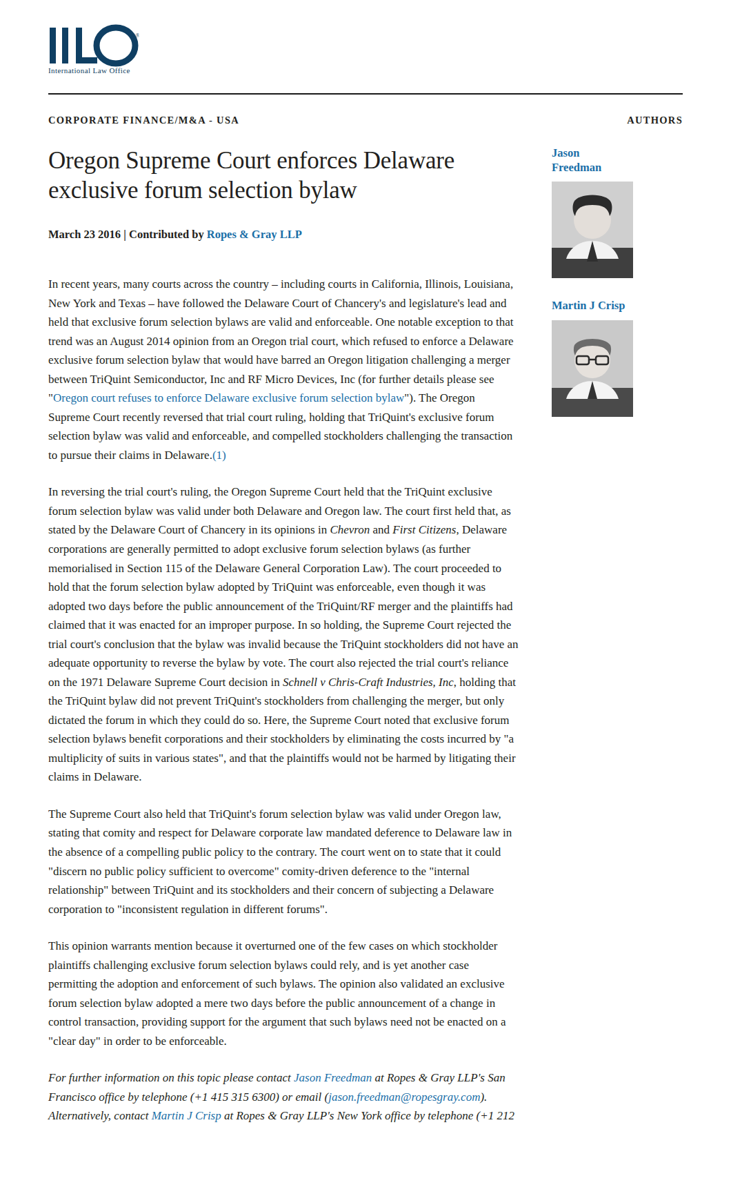International Law Office ®
Corporate Finance/M&A - USA
Oregon Supreme Court enforces Delaware exclusive forum selection bylaw
March 23 2016 | Contributed by Ropes & Gray LLP
In recent years, many courts across the country – including courts in California, Illinois, Louisiana, New York and Texas – have followed the Delaware Court of Chancery's and legislature's lead and held that exclusive forum selection bylaws are valid and enforceable. One notable exception to that trend was an August 2014 opinion from an Oregon trial court, which refused to enforce a Delaware exclusive forum selection bylaw that would have barred an Oregon litigation challenging a merger between TriQuint Semiconductor, Inc and RF Micro Devices, Inc (for further details please see "Oregon court refuses to enforce Delaware exclusive forum selection bylaw"). The Oregon Supreme Court recently reversed that trial court ruling, holding that TriQuint's exclusive forum selection bylaw was valid and enforceable, and compelled stockholders challenging the transaction to pursue their claims in Delaware.(1)
In reversing the trial court's ruling, the Oregon Supreme Court held that the TriQuint exclusive forum selection bylaw was valid under both Delaware and Oregon law. The court first held that, as stated by the Delaware Court of Chancery in its opinions in Chevron and First Citizens, Delaware corporations are generally permitted to adopt exclusive forum selection bylaws (as further memorialised in Section 115 of the Delaware General Corporation Law). The court proceeded to hold that the forum selection bylaw adopted by TriQuint was enforceable, even though it was adopted two days before the public announcement of the TriQuint/RF merger and the plaintiffs had claimed that it was enacted for an improper purpose. In so holding, the Supreme Court rejected the trial court's conclusion that the bylaw was invalid because the TriQuint stockholders did not have an adequate opportunity to reverse the bylaw by vote. The court also rejected the trial court's reliance on the 1971 Delaware Supreme Court decision in Schnell v Chris-Craft Industries, Inc, holding that the TriQuint bylaw did not prevent TriQuint's stockholders from challenging the merger, but only dictated the forum in which they could do so. Here, the Supreme Court noted that exclusive forum selection bylaws benefit corporations and their stockholders by eliminating the costs incurred by "a multiplicity of suits in various states", and that the plaintiffs would not be harmed by litigating their claims in Delaware.
The Supreme Court also held that TriQuint's forum selection bylaw was valid under Oregon law, stating that comity and respect for Delaware corporate law mandated deference to Delaware law in the absence of a compelling public policy to the contrary. The court went on to state that it could "discern no public policy sufficient to overcome" comity-driven deference to the "internal relationship" between TriQuint and its stockholders and their concern of subjecting a Delaware corporation to "inconsistent regulation in different forums".
This opinion warrants mention because it overturned one of the few cases on which stockholder plaintiffs challenging exclusive forum selection bylaws could rely, and is yet another case permitting the adoption and enforcement of such bylaws. The opinion also validated an exclusive forum selection bylaw adopted a mere two days before the public announcement of a change in control transaction, providing support for the argument that such bylaws need not be enacted on a "clear day" in order to be enforceable.
For further information on this topic please contact Jason Freedman at Ropes & Gray LLP's San Francisco office by telephone (+1 415 315 6300) or email (jason.freedman@ropesgray.com). Alternatively, contact Martin J Crisp at Ropes & Gray LLP's New York office by telephone (+1 212
Authors
Jason
Freedman
Martin J Crisp